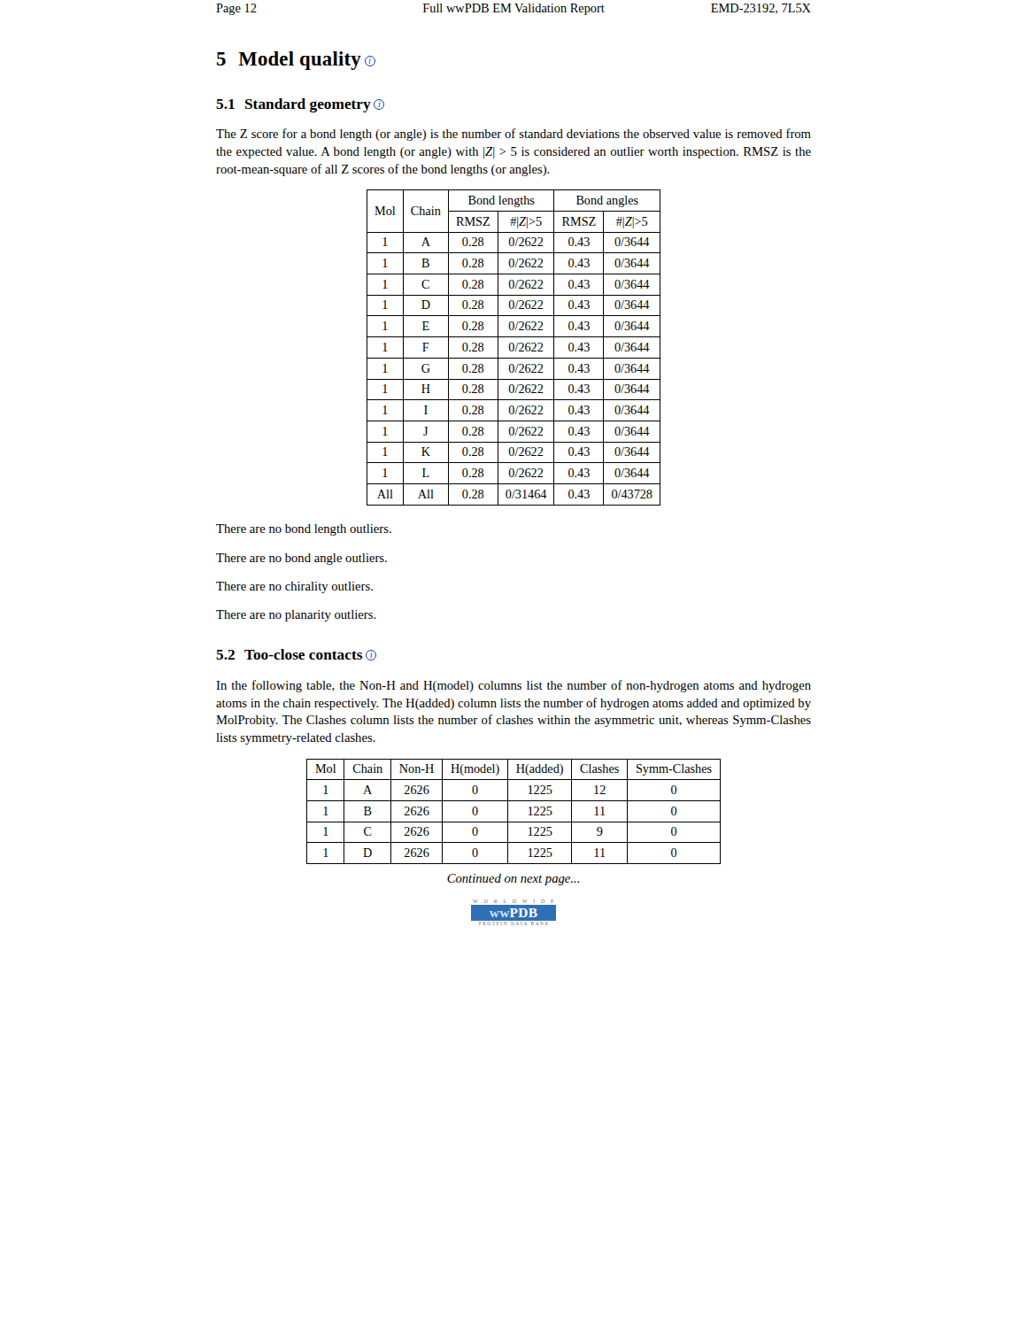Page 12
Full wwPDB EM Validation Report
EMD-23192, 7L5X
5 Model qualityi
5.1 Standard geometryi
The Z score for a bond length (or angle) is the number of standard deviations the observed value is removed from the expected value. A bond length (or angle) with |Z| > 5 is considered an outlier worth inspection. RMSZ is the root-mean-square of all Z scores of the bond lengths (or angles).
| Mol | Chain | Bond lengths | Bond angles |
| --- | --- | --- | --- |
| RMSZ | #/ Z />5 | RMSZ | #/ Z />5 |
| 1 | A | 0.28 | 0/2622 | 0.43 | 0/3644 |
| 1 | B | 0.28 | 0/2622 | 0.43 | 0/3644 |
| 1 | C | 0.28 | 0/2622 | 0.43 | 0/3644 |
| 1 | D | 0.28 | 0/2622 | 0.43 | 0/3644 |
| 1 | E | 0.28 | 0/2622 | 0.43 | 0/3644 |
| 1 | F | 0.28 | 0/2622 | 0.43 | 0/3644 |
| 1 | G | 0.28 | 0/2622 | 0.43 | 0/3644 |
| 1 | H | 0.28 | 0/2622 | 0.43 | 0/3644 |
| 1 | I | 0.28 | 0/2622 | 0.43 | 0/3644 |
| 1 | J | 0.28 | 0/2622 | 0.43 | 0/3644 |
| 1 | K | 0.28 | 0/2622 | 0.43 | 0/3644 |
| 1 | L | 0.28 | 0/2622 | 0.43 | 0/3644 |
| All | All | 0.28 | 0/31464 | 0.43 | 0/43728 |
There are no bond length outliers.
There are no bond angle outliers.
There are no chirality outliers.
There are no planarity outliers.
5.2 Too-close contactsi
In the following table, the Non-H and H(model) columns list the number of non-hydrogen atoms and hydrogen atoms in the chain respectively. The H(added) column lists the number of hydrogen atoms added and optimized by MolProbity. The Clashes column lists the number of clashes within the asymmetric unit, whereas Symm-Clashes lists symmetry-related clashes.
| Mol | Chain | Non-H | H(model) | H(added) | Clashes | Symm-Clashes |
| --- | --- | --- | --- | --- | --- | --- |
| 1 | A | 2626 | 0 | 1225 | 12 | 0 |
| 1 | B | 2626 | 0 | 1225 | 11 | 0 |
| 1 | C | 2626 | 0 | 1225 | 9 | 0 |
| 1 | D | 2626 | 0 | 1225 | 11 | 0 |
Continued on next page...
W O R L D W I D E
ww PDB
PROTEIN DATA BANK